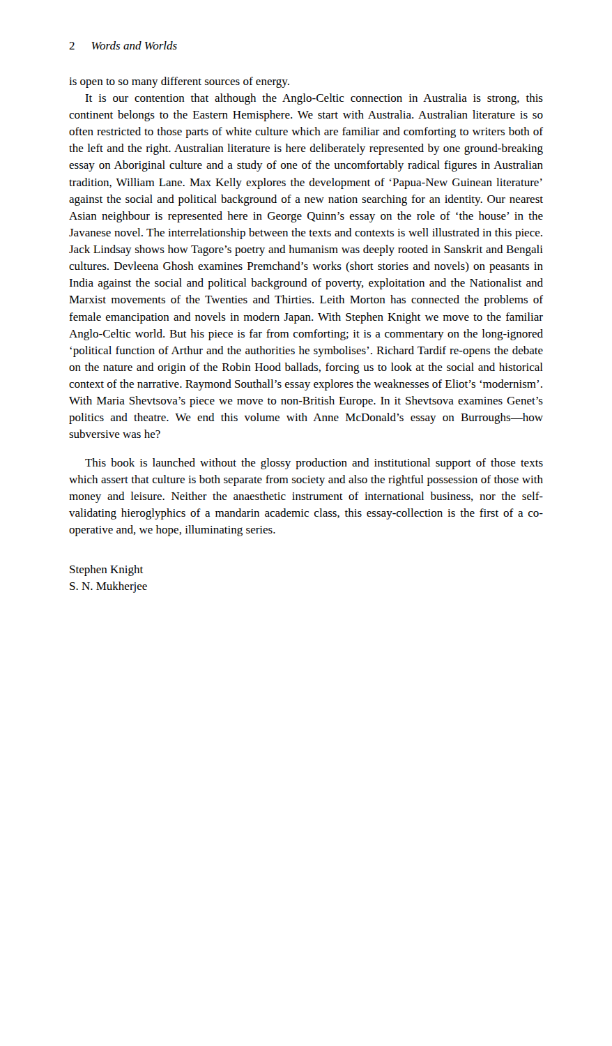2 Words and Worlds
is open to so many different sources of energy.
It is our contention that although the Anglo-Celtic connection in Australia is strong, this continent belongs to the Eastern Hemisphere. We start with Australia. Australian literature is so often restricted to those parts of white culture which are familiar and comforting to writers both of the left and the right. Australian literature is here deliberately represented by one ground-breaking essay on Aboriginal culture and a study of one of the uncomfortably radical figures in Australian tradition, William Lane. Max Kelly explores the development of ‘Papua-New Guinean literature’ against the social and political background of a new nation searching for an identity. Our nearest Asian neighbour is represented here in George Quinn’s essay on the role of ‘the house’ in the Javanese novel. The interrelationship between the texts and contexts is well illustrated in this piece. Jack Lindsay shows how Tagore’s poetry and humanism was deeply rooted in Sanskrit and Bengali cultures. Devleena Ghosh examines Premchand’s works (short stories and novels) on peasants in India against the social and political background of poverty, exploitation and the Nationalist and Marxist movements of the Twenties and Thirties. Leith Morton has connected the problems of female emancipation and novels in modern Japan. With Stephen Knight we move to the familiar Anglo-Celtic world. But his piece is far from comforting; it is a commentary on the long-ignored ‘political function of Arthur and the authorities he symbolises’. Richard Tardif re-opens the debate on the nature and origin of the Robin Hood ballads, forcing us to look at the social and historical context of the narrative. Raymond Southall’s essay explores the weaknesses of Eliot’s ‘modernism’. With Maria Shevtsova’s piece we move to non-British Europe. In it Shevtsova examines Genet’s politics and theatre. We end this volume with Anne McDonald’s essay on Burroughs—how subversive was he?
This book is launched without the glossy production and institutional support of those texts which assert that culture is both separate from society and also the rightful possession of those with money and leisure. Neither the anaesthetic instrument of international business, nor the self-validating hieroglyphics of a mandarin academic class, this essay-collection is the first of a co-operative and, we hope, illuminating series.
Stephen Knight
S. N. Mukherjee